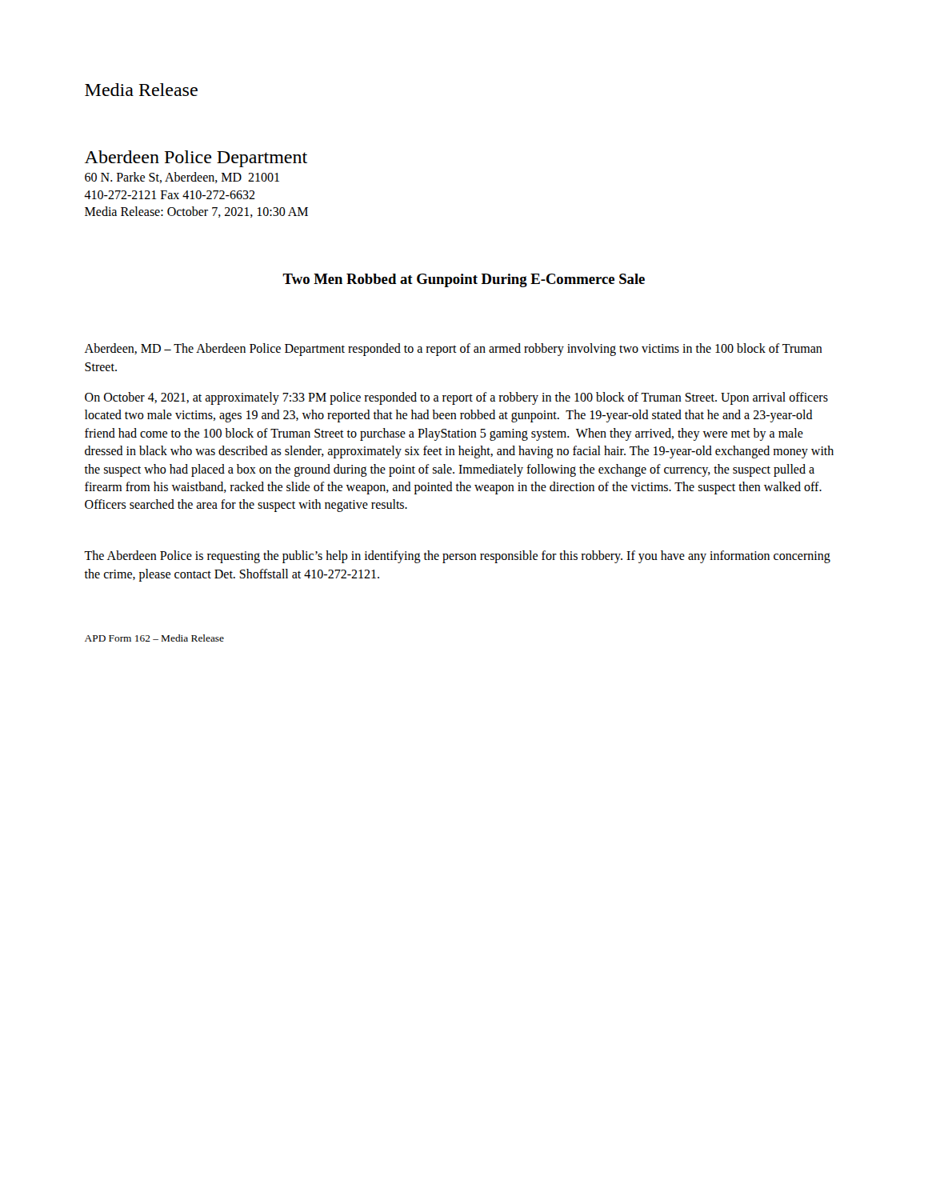Media Release
Aberdeen Police Department
60 N. Parke St, Aberdeen, MD 21001
410-272-2121 Fax 410-272-6632
Media Release: October 7, 2021, 10:30 AM
Two Men Robbed at Gunpoint During E-Commerce Sale
Aberdeen, MD – The Aberdeen Police Department responded to a report of an armed robbery involving two victims in the 100 block of Truman Street.
On October 4, 2021, at approximately 7:33 PM police responded to a report of a robbery in the 100 block of Truman Street. Upon arrival officers located two male victims, ages 19 and 23, who reported that he had been robbed at gunpoint. The 19-year-old stated that he and a 23-year-old friend had come to the 100 block of Truman Street to purchase a PlayStation 5 gaming system. When they arrived, they were met by a male dressed in black who was described as slender, approximately six feet in height, and having no facial hair. The 19-year-old exchanged money with the suspect who had placed a box on the ground during the point of sale. Immediately following the exchange of currency, the suspect pulled a firearm from his waistband, racked the slide of the weapon, and pointed the weapon in the direction of the victims. The suspect then walked off. Officers searched the area for the suspect with negative results.
The Aberdeen Police is requesting the public’s help in identifying the person responsible for this robbery. If you have any information concerning the crime, please contact Det. Shoffstall at 410-272-2121.
APD Form 162 – Media Release